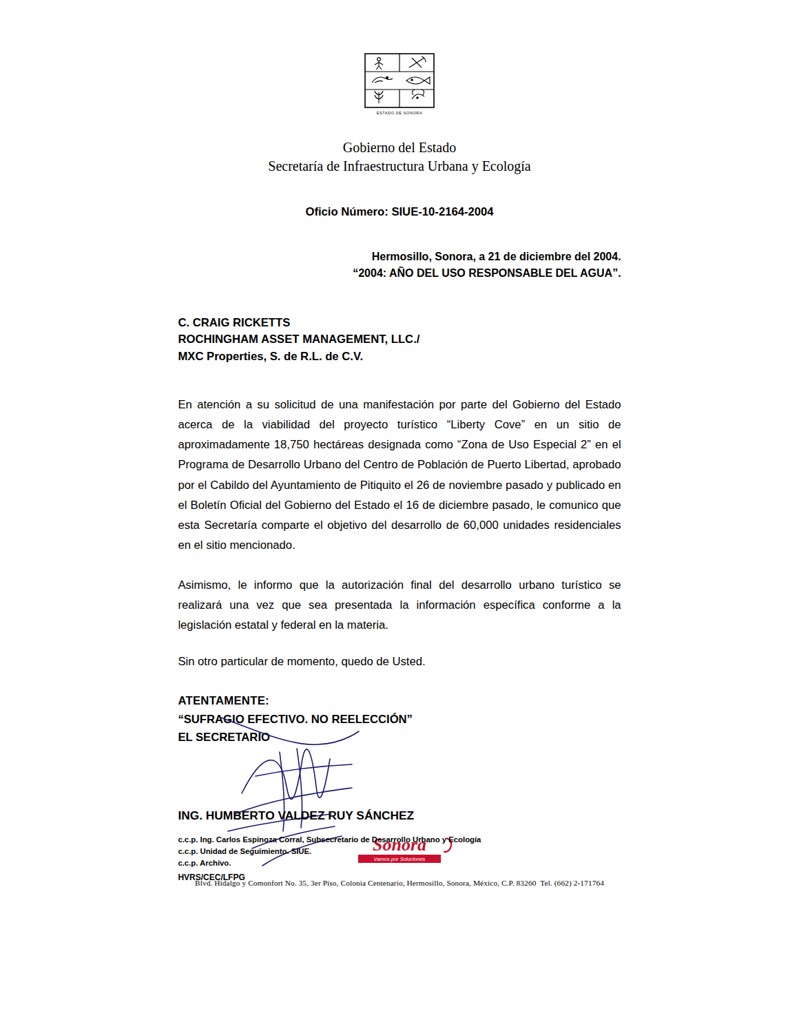ESTADO DE SONORA
Gobierno del Estado
Secretaría de Infraestructura Urbana y Ecología
Oficio Número: SIUE-10-2164-2004
Hermosillo, Sonora, a 21 de diciembre del 2004.
“2004: AÑO DEL USO RESPONSABLE DEL AGUA”.
C. CRAIG RICKETTS
ROCHINGHAM ASSET MANAGEMENT, LLC./
MXC Properties, S. de R.L. de C.V.
En atención a su solicitud de una manifestación por parte del Gobierno del Estado acerca de la viabilidad del proyecto turístico “Liberty Cove” en un sitio de aproximadamente 18,750 hectáreas designada como “Zona de Uso Especial 2” en el Programa de Desarrollo Urbano del Centro de Población de Puerto Libertad, aprobado por el Cabildo del Ayuntamiento de Pitiquito el 26 de noviembre pasado y publicado en el Boletín Oficial del Gobierno del Estado el 16 de diciembre pasado, le comunico que esta Secretaría comparte el objetivo del desarrollo de 60,000 unidades residenciales en el sitio mencionado.
Asimismo, le informo que la autorización final del desarrollo urbano turístico se realizará una vez que sea presentada la información específica conforme a la legislación estatal y federal en la materia.
Sin otro particular de momento, quedo de Usted.
ATENTAMENTE:
“SUFRAGIO EFECTIVO. NO REELECCIÓN”
EL SECRETARIO
ING. HUMBERTO VALDEZ RUY SÁNCHEZ
c.c.p. Ing. Carlos Espinoza Corral, Subsecretario de Desarrollo Urbano y Ecología
c.c.p. Unidad de Seguimiento. SIUE.
c.c.p. Archivo.
HVRS/CEC/LFPG
Sonora Vamos por Soluciones
Blvd. Hidalgo y Comonfort No. 35, 3er Piso, Colonia Centenario, Hermosillo, Sonora, México, C.P. 83260 Tel. (662) 2-171764